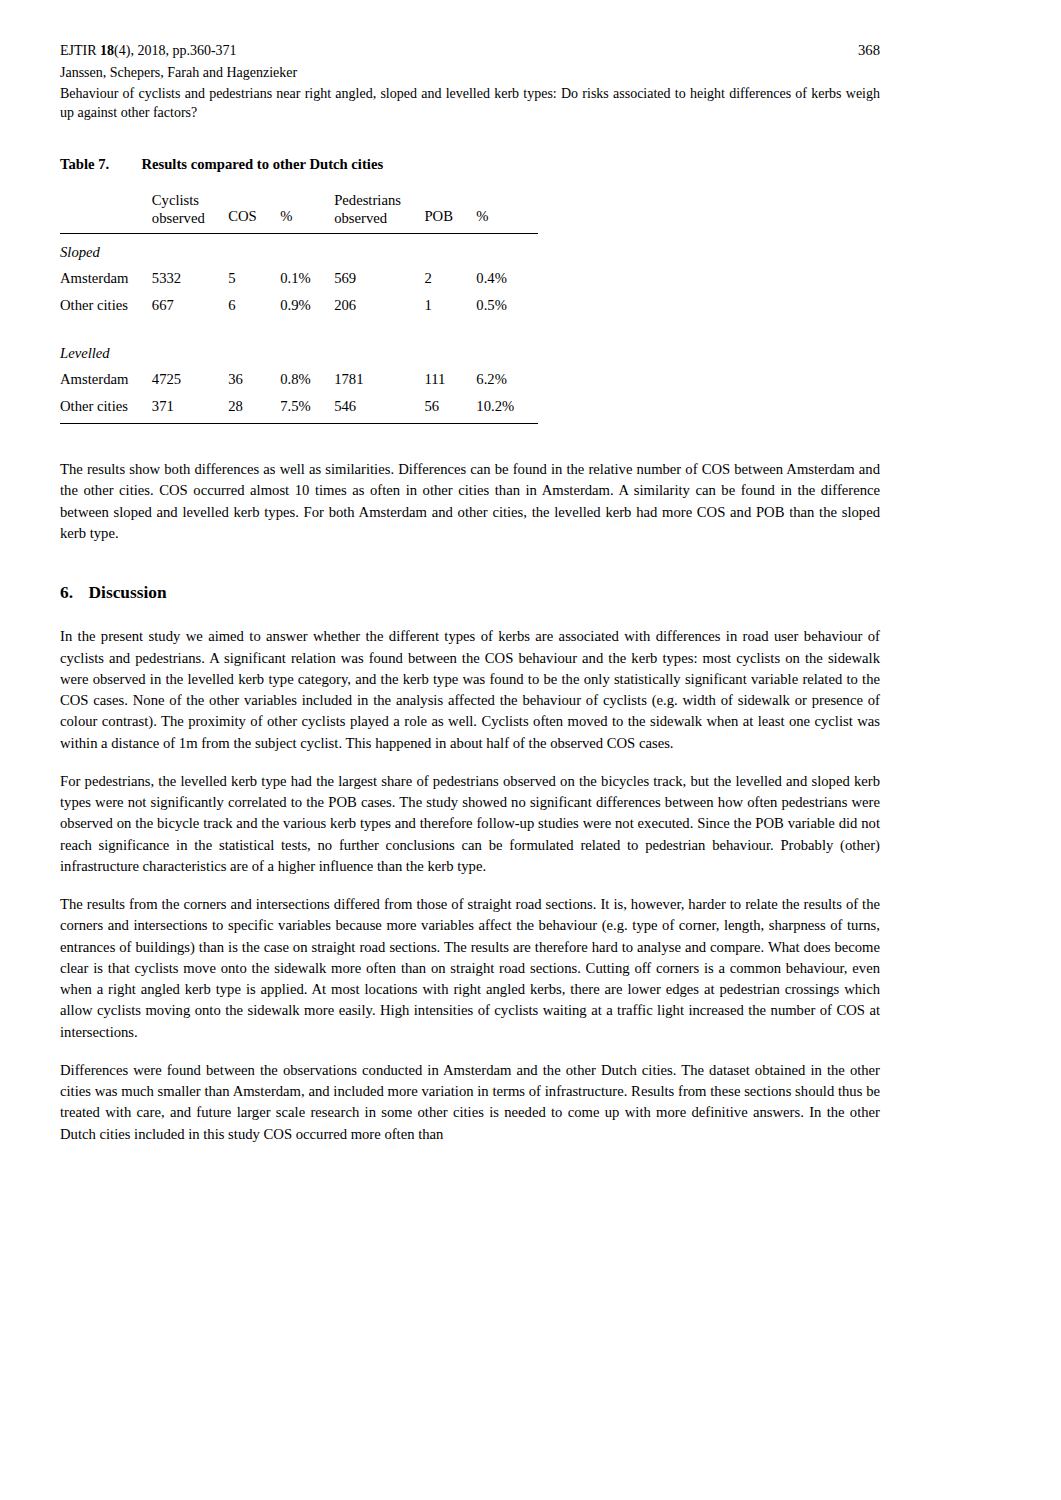EJTIR 18(4), 2018, pp.360-371 368
Janssen, Schepers, Farah and Hagenzieker
Behaviour of cyclists and pedestrians near right angled, sloped and levelled kerb types: Do risks associated to height differences of kerbs weigh up against other factors?
Table 7. Results compared to other Dutch cities
| | Cyclists observed | COS | % | Pedestrians observed | POB | % |
| --- | --- | --- | --- | --- | --- | --- |
| Sloped |
| Amsterdam | 5332 | 5 | 0.1% | 569 | 2 | 0.4% |
| Other cities | 667 | 6 | 0.9% | 206 | 1 | 0.5% |
| Levelled |
| Amsterdam | 4725 | 36 | 0.8% | 1781 | 111 | 6.2% |
| Other cities | 371 | 28 | 7.5% | 546 | 56 | 10.2% |
The results show both differences as well as similarities. Differences can be found in the relative number of COS between Amsterdam and the other cities. COS occurred almost 10 times as often in other cities than in Amsterdam. A similarity can be found in the difference between sloped and levelled kerb types. For both Amsterdam and other cities, the levelled kerb had more COS and POB than the sloped kerb type.
6. Discussion
In the present study we aimed to answer whether the different types of kerbs are associated with differences in road user behaviour of cyclists and pedestrians. A significant relation was found between the COS behaviour and the kerb types: most cyclists on the sidewalk were observed in the levelled kerb type category, and the kerb type was found to be the only statistically significant variable related to the COS cases. None of the other variables included in the analysis affected the behaviour of cyclists (e.g. width of sidewalk or presence of colour contrast). The proximity of other cyclists played a role as well. Cyclists often moved to the sidewalk when at least one cyclist was within a distance of 1m from the subject cyclist. This happened in about half of the observed COS cases.
For pedestrians, the levelled kerb type had the largest share of pedestrians observed on the bicycles track, but the levelled and sloped kerb types were not significantly correlated to the POB cases. The study showed no significant differences between how often pedestrians were observed on the bicycle track and the various kerb types and therefore follow-up studies were not executed. Since the POB variable did not reach significance in the statistical tests, no further conclusions can be formulated related to pedestrian behaviour. Probably (other) infrastructure characteristics are of a higher influence than the kerb type.
The results from the corners and intersections differed from those of straight road sections. It is, however, harder to relate the results of the corners and intersections to specific variables because more variables affect the behaviour (e.g. type of corner, length, sharpness of turns, entrances of buildings) than is the case on straight road sections. The results are therefore hard to analyse and compare. What does become clear is that cyclists move onto the sidewalk more often than on straight road sections. Cutting off corners is a common behaviour, even when a right angled kerb type is applied. At most locations with right angled kerbs, there are lower edges at pedestrian crossings which allow cyclists moving onto the sidewalk more easily. High intensities of cyclists waiting at a traffic light increased the number of COS at intersections.
Differences were found between the observations conducted in Amsterdam and the other Dutch cities. The dataset obtained in the other cities was much smaller than Amsterdam, and included more variation in terms of infrastructure. Results from these sections should thus be treated with care, and future larger scale research in some other cities is needed to come up with more definitive answers. In the other Dutch cities included in this study COS occurred more often than